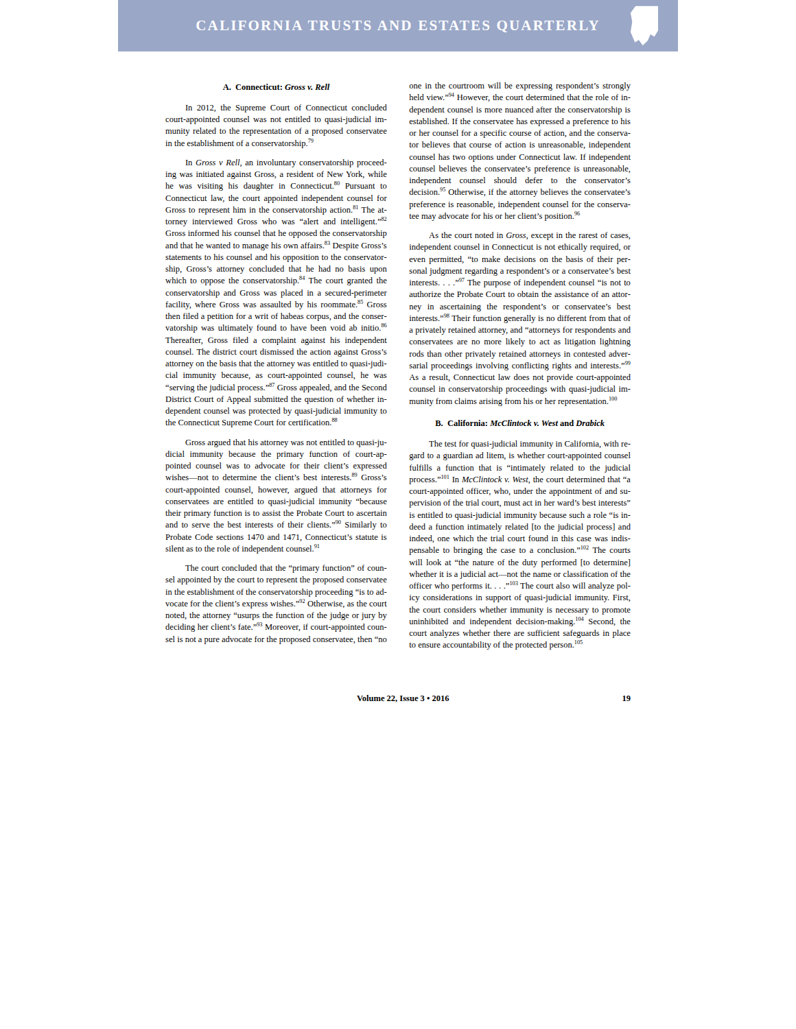California Trusts and Estates Quarterly
A. Connecticut: Gross v. Rell
In 2012, the Supreme Court of Connecticut concluded court-appointed counsel was not entitled to quasi-judicial immunity related to the representation of a proposed conservatee in the establishment of a conservatorship.79
In Gross v Rell, an involuntary conservatorship proceeding was initiated against Gross, a resident of New York, while he was visiting his daughter in Connecticut.80 Pursuant to Connecticut law, the court appointed independent counsel for Gross to represent him in the conservatorship action.81 The attorney interviewed Gross who was “alert and intelligent.”82 Gross informed his counsel that he opposed the conservatorship and that he wanted to manage his own affairs.83 Despite Gross’s statements to his counsel and his opposition to the conservatorship, Gross’s attorney concluded that he had no basis upon which to oppose the conservatorship.84 The court granted the conservatorship and Gross was placed in a secured-perimeter facility, where Gross was assaulted by his roommate.85 Gross then filed a petition for a writ of habeas corpus, and the conservatorship was ultimately found to have been void ab initio.86 Thereafter, Gross filed a complaint against his independent counsel. The district court dismissed the action against Gross’s attorney on the basis that the attorney was entitled to quasi-judicial immunity because, as court-appointed counsel, he was “serving the judicial process.”87 Gross appealed, and the Second District Court of Appeal submitted the question of whether independent counsel was protected by quasi-judicial immunity to the Connecticut Supreme Court for certification.88
Gross argued that his attorney was not entitled to quasi-judicial immunity because the primary function of court-appointed counsel was to advocate for their client’s expressed wishes—not to determine the client’s best interests.89 Gross’s court-appointed counsel, however, argued that attorneys for conservatees are entitled to quasi-judicial immunity “because their primary function is to assist the Probate Court to ascertain and to serve the best interests of their clients.”90 Similarly to Probate Code sections 1470 and 1471, Connecticut’s statute is silent as to the role of independent counsel.91
The court concluded that the “primary function” of counsel appointed by the court to represent the proposed conservatee in the establishment of the conservatorship proceeding “is to advocate for the client’s express wishes.”92 Otherwise, as the court noted, the attorney “usurps the function of the judge or jury by deciding her client’s fate.”93 Moreover, if court-appointed counsel is not a pure advocate for the proposed conservatee, then “no one in the courtroom will be expressing respondent’s strongly held view.”94 However, the court determined that the role of independent counsel is more nuanced after the conservatorship is established. If the conservatee has expressed a preference to his or her counsel for a specific course of action, and the conservator believes that course of action is unreasonable, independent counsel has two options under Connecticut law. If independent counsel believes the conservatee’s preference is unreasonable, independent counsel should defer to the conservator’s decision.95 Otherwise, if the attorney believes the conservatee’s preference is reasonable, independent counsel for the conservatee may advocate for his or her client’s position.96
As the court noted in Gross, except in the rarest of cases, independent counsel in Connecticut is not ethically required, or even permitted, “to make decisions on the basis of their personal judgment regarding a respondent’s or a conservatee’s best interests. . . .”97 The purpose of independent counsel “is not to authorize the Probate Court to obtain the assistance of an attorney in ascertaining the respondent’s or conservatee’s best interests.”98 Their function generally is no different from that of a privately retained attorney, and “attorneys for respondents and conservatees are no more likely to act as litigation lightning rods than other privately retained attorneys in contested adversarial proceedings involving conflicting rights and interests.”99 As a result, Connecticut law does not provide court-appointed counsel in conservatorship proceedings with quasi-judicial immunity from claims arising from his or her representation.100
B. California: McClintock v. West and Drabick
The test for quasi-judicial immunity in California, with regard to a guardian ad litem, is whether court-appointed counsel fulfills a function that is “intimately related to the judicial process.”101 In McClintock v. West, the court determined that “a court-appointed officer, who, under the appointment of and supervision of the trial court, must act in her ward’s best interests” is entitled to quasi-judicial immunity because such a role “is indeed a function intimately related [to the judicial process] and indeed, one which the trial court found in this case was indispensable to bringing the case to a conclusion.”102 The courts will look at “the nature of the duty performed [to determine] whether it is a judicial act—not the name or classification of the officer who performs it. . . .”103 The court also will analyze policy considerations in support of quasi-judicial immunity. First, the court considers whether immunity is necessary to promote uninhibited and independent decision-making.104 Second, the court analyzes whether there are sufficient safeguards in place to ensure accountability of the protected person.105
Volume 22, Issue 3 • 2016
19